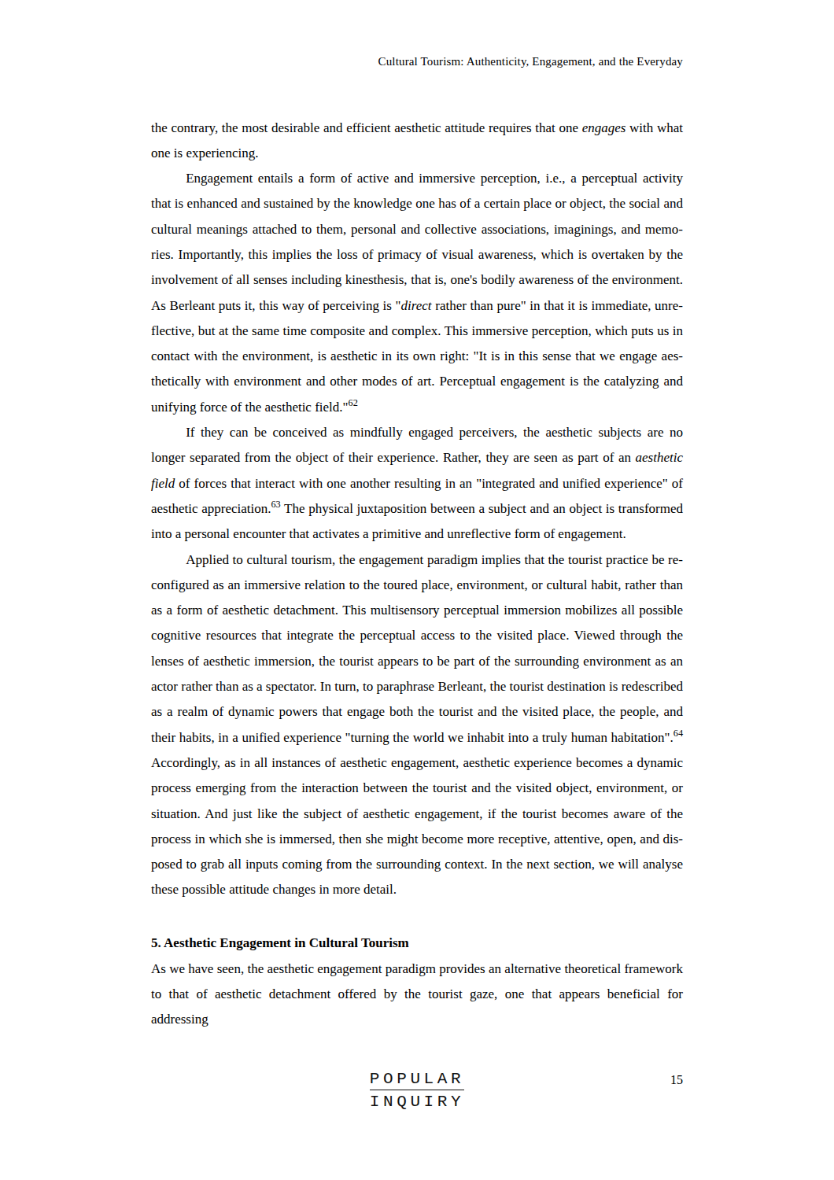Cultural Tourism: Authenticity, Engagement, and the Everyday
the contrary, the most desirable and efficient aesthetic attitude requires that one engages with what one is experiencing.
Engagement entails a form of active and immersive perception, i.e., a perceptual activity that is enhanced and sustained by the knowledge one has of a certain place or object, the social and cultural meanings attached to them, personal and collective associations, imaginings, and memories. Importantly, this implies the loss of primacy of visual awareness, which is overtaken by the involvement of all senses including kinesthesis, that is, one's bodily awareness of the environment. As Berleant puts it, this way of perceiving is "direct rather than pure" in that it is immediate, unreflective, but at the same time composite and complex. This immersive perception, which puts us in contact with the environment, is aesthetic in its own right: "It is in this sense that we engage aesthetically with environment and other modes of art. Perceptual engagement is the catalyzing and unifying force of the aesthetic field."62
If they can be conceived as mindfully engaged perceivers, the aesthetic subjects are no longer separated from the object of their experience. Rather, they are seen as part of an aesthetic field of forces that interact with one another resulting in an "integrated and unified experience" of aesthetic appreciation.63 The physical juxtaposition between a subject and an object is transformed into a personal encounter that activates a primitive and unreflective form of engagement.
Applied to cultural tourism, the engagement paradigm implies that the tourist practice be reconfigured as an immersive relation to the toured place, environment, or cultural habit, rather than as a form of aesthetic detachment. This multisensory perceptual immersion mobilizes all possible cognitive resources that integrate the perceptual access to the visited place. Viewed through the lenses of aesthetic immersion, the tourist appears to be part of the surrounding environment as an actor rather than as a spectator. In turn, to paraphrase Berleant, the tourist destination is redescribed as a realm of dynamic powers that engage both the tourist and the visited place, the people, and their habits, in a unified experience "turning the world we inhabit into a truly human habitation".64 Accordingly, as in all instances of aesthetic engagement, aesthetic experience becomes a dynamic process emerging from the interaction between the tourist and the visited object, environment, or situation. And just like the subject of aesthetic engagement, if the tourist becomes aware of the process in which she is immersed, then she might become more receptive, attentive, open, and disposed to grab all inputs coming from the surrounding context. In the next section, we will analyse these possible attitude changes in more detail.
5. Aesthetic Engagement in Cultural Tourism
As we have seen, the aesthetic engagement paradigm provides an alternative theoretical framework to that of aesthetic detachment offered by the tourist gaze, one that appears beneficial for addressing
POPULAR
INQUIRY
15